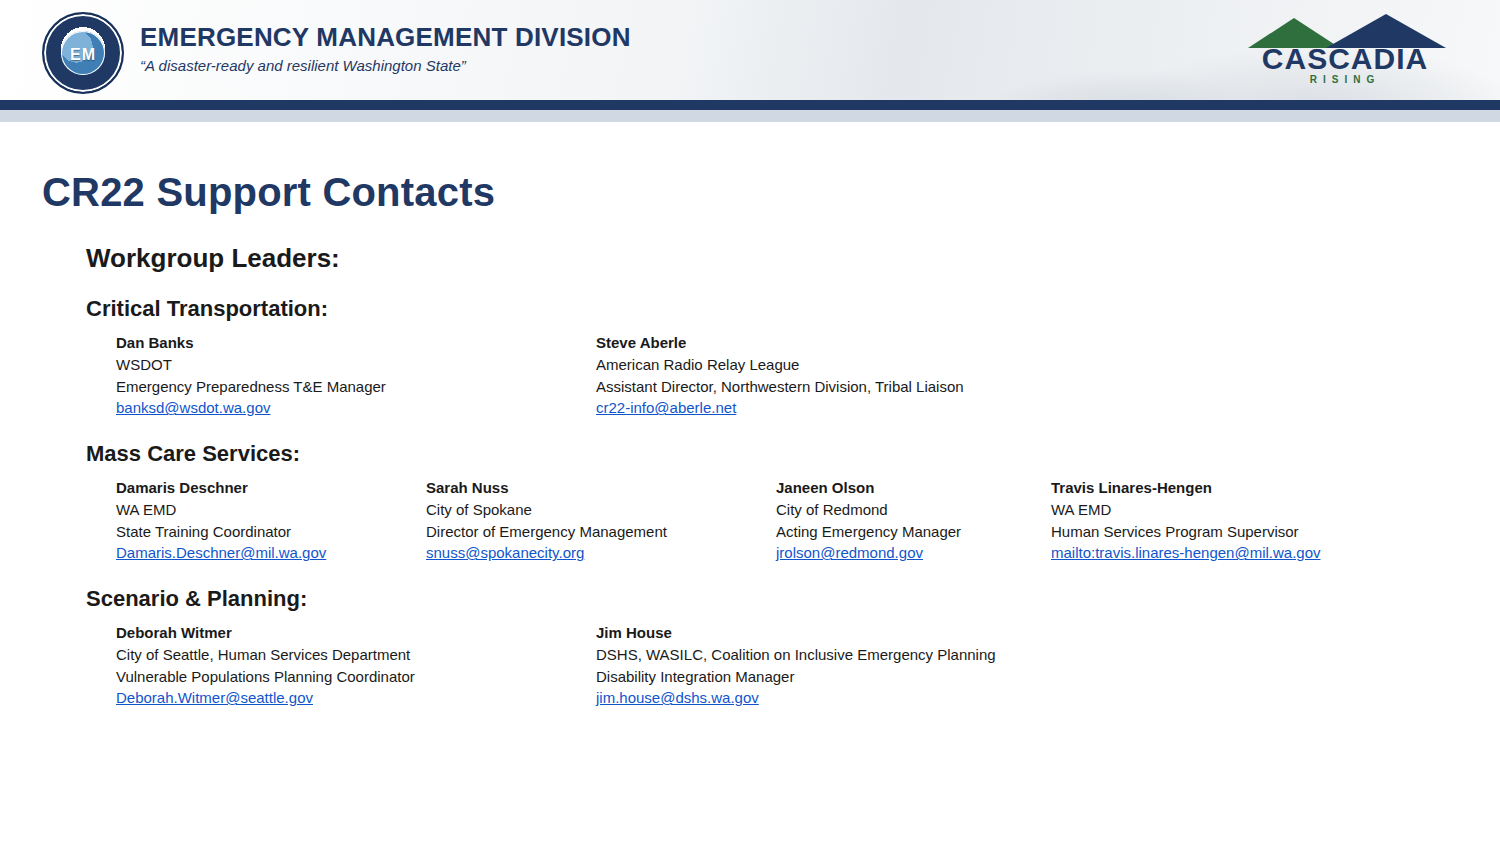EM
EMERGENCY MANAGEMENT DIVISION
“A disaster-ready and resilient Washington State”
CASCADIA
RISING
CR22 Support Contacts
Workgroup Leaders:
Critical Transportation:
Dan Banks
WSDOT
Emergency Preparedness T&E Manager
banksd@wsdot.wa.gov
Steve Aberle
American Radio Relay League
Assistant Director, Northwestern Division, Tribal Liaison
cr22-info@aberle.net
Mass Care Services:
Damaris Deschner
WA EMD
State Training Coordinator
Damaris.Deschner@mil.wa.gov
Sarah Nuss
City of Spokane
Director of Emergency Management
snuss@spokanecity.org
Janeen Olson
City of Redmond
Acting Emergency Manager
jrolson@redmond.gov
Travis Linares-Hengen
WA EMD
Human Services Program Supervisor
mailto:travis.linares-hengen@mil.wa.gov
Scenario & Planning:
Deborah Witmer
City of Seattle, Human Services Department
Vulnerable Populations Planning Coordinator
Deborah.Witmer@seattle.gov
Jim House
DSHS, WASILC, Coalition on Inclusive Emergency Planning
Disability Integration Manager
jim.house@dshs.wa.gov